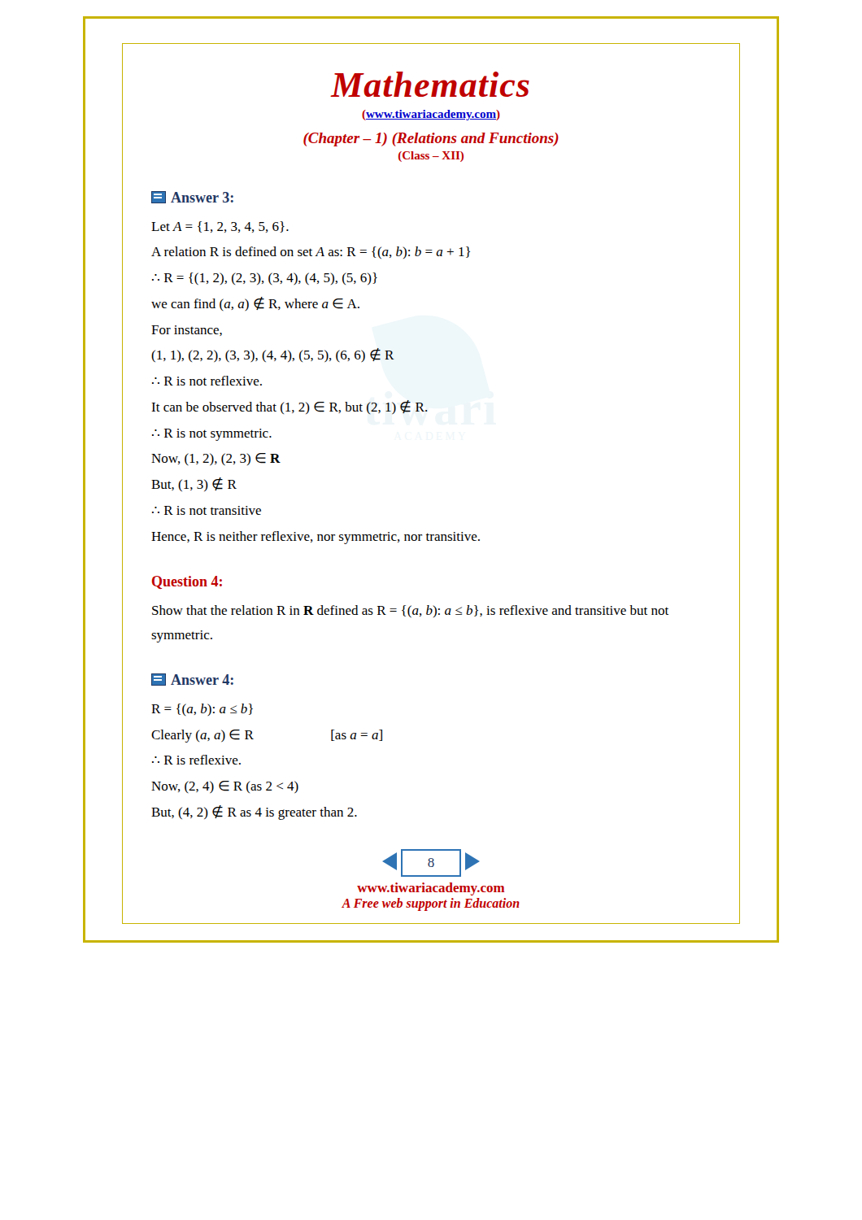Mathematics
(www.tiwariacademy.com)
(Chapter – 1) (Relations and Functions)
(Class – XII)
tiwari
ACADEMY
Answer 3:
Let A = {1, 2, 3, 4, 5, 6}.
A relation R is defined on set A as: R = {(a, b): b = a + 1}
∴ R = {(1, 2), (2, 3), (3, 4), (4, 5), (5, 6)}
we can find (a, a) ∉ R, where a ∈ A.
For instance,
(1, 1), (2, 2), (3, 3), (4, 4), (5, 5), (6, 6) ∉ R
∴ R is not reflexive.
It can be observed that (1, 2) ∈ R, but (2, 1) ∉ R.
∴ R is not symmetric.
Now, (1, 2), (2, 3) ∈ R
But, (1, 3) ∉ R
∴ R is not transitive
Hence, R is neither reflexive, nor symmetric, nor transitive.
Question 4:
Show that the relation R in R defined as R = {(a, b): a ≤ b}, is reflexive and transitive but not symmetric.
Answer 4:
R = {(a, b): a ≤ b}
Clearly (a, a) ∈ R [as a = a]
∴ R is reflexive.
Now, (2, 4) ∈ R (as 2 < 4)
But, (4, 2) ∉ R as 4 is greater than 2.
8
www.tiwariacademy.com
A Free web support in Education